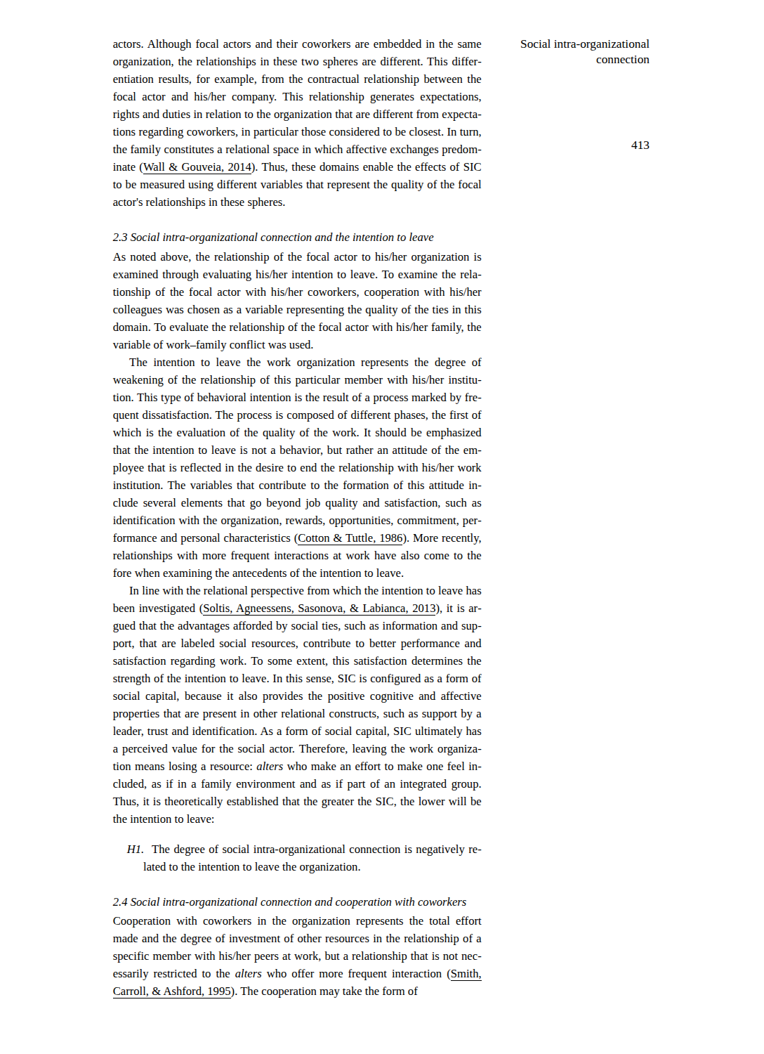Social intra-organizational connection
413
actors. Although focal actors and their coworkers are embedded in the same organization, the relationships in these two spheres are different. This differentiation results, for example, from the contractual relationship between the focal actor and his/her company. This relationship generates expectations, rights and duties in relation to the organization that are different from expectations regarding coworkers, in particular those considered to be closest. In turn, the family constitutes a relational space in which affective exchanges predominate (Wall & Gouveia, 2014). Thus, these domains enable the effects of SIC to be measured using different variables that represent the quality of the focal actor's relationships in these spheres.
2.3 Social intra-organizational connection and the intention to leave
As noted above, the relationship of the focal actor to his/her organization is examined through evaluating his/her intention to leave. To examine the relationship of the focal actor with his/her coworkers, cooperation with his/her colleagues was chosen as a variable representing the quality of the ties in this domain. To evaluate the relationship of the focal actor with his/her family, the variable of work–family conflict was used.
The intention to leave the work organization represents the degree of weakening of the relationship of this particular member with his/her institution. This type of behavioral intention is the result of a process marked by frequent dissatisfaction. The process is composed of different phases, the first of which is the evaluation of the quality of the work. It should be emphasized that the intention to leave is not a behavior, but rather an attitude of the employee that is reflected in the desire to end the relationship with his/her work institution. The variables that contribute to the formation of this attitude include several elements that go beyond job quality and satisfaction, such as identification with the organization, rewards, opportunities, commitment, performance and personal characteristics (Cotton & Tuttle, 1986). More recently, relationships with more frequent interactions at work have also come to the fore when examining the antecedents of the intention to leave.
In line with the relational perspective from which the intention to leave has been investigated (Soltis, Agneessens, Sasonova, & Labianca, 2013), it is argued that the advantages afforded by social ties, such as information and support, that are labeled social resources, contribute to better performance and satisfaction regarding work. To some extent, this satisfaction determines the strength of the intention to leave. In this sense, SIC is configured as a form of social capital, because it also provides the positive cognitive and affective properties that are present in other relational constructs, such as support by a leader, trust and identification. As a form of social capital, SIC ultimately has a perceived value for the social actor. Therefore, leaving the work organization means losing a resource: alters who make an effort to make one feel included, as if in a family environment and as if part of an integrated group. Thus, it is theoretically established that the greater the SIC, the lower will be the intention to leave:
H1. The degree of social intra-organizational connection is negatively related to the intention to leave the organization.
2.4 Social intra-organizational connection and cooperation with coworkers
Cooperation with coworkers in the organization represents the total effort made and the degree of investment of other resources in the relationship of a specific member with his/her peers at work, but a relationship that is not necessarily restricted to the alters who offer more frequent interaction (Smith, Carroll, & Ashford, 1995). The cooperation may take the form of